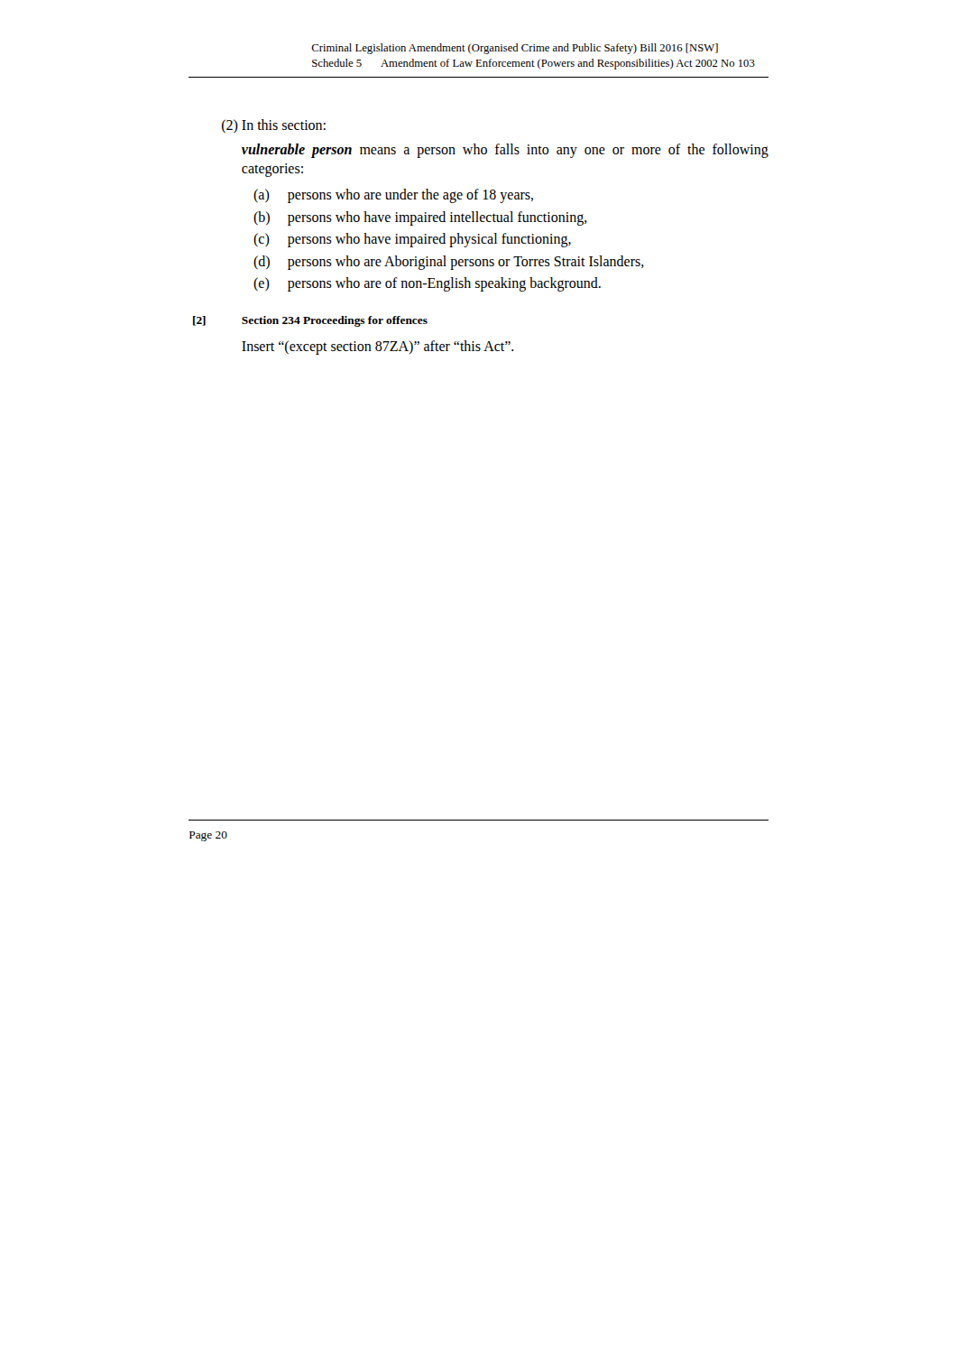Criminal Legislation Amendment (Organised Crime and Public Safety) Bill 2016 [NSW] Schedule 5 Amendment of Law Enforcement (Powers and Responsibilities) Act 2002 No 103
(2)
In this section:
vulnerable person means a person who falls into any one or more of the following categories:
(a) persons who are under the age of 18 years,
(b) persons who have impaired intellectual functioning,
(c) persons who have impaired physical functioning,
(d) persons who are Aboriginal persons or Torres Strait Islanders,
(e) persons who are of non-English speaking background.
[2]
Section 234 Proceedings for offences
Insert “(except section 87ZA)” after “this Act”.
Page 20